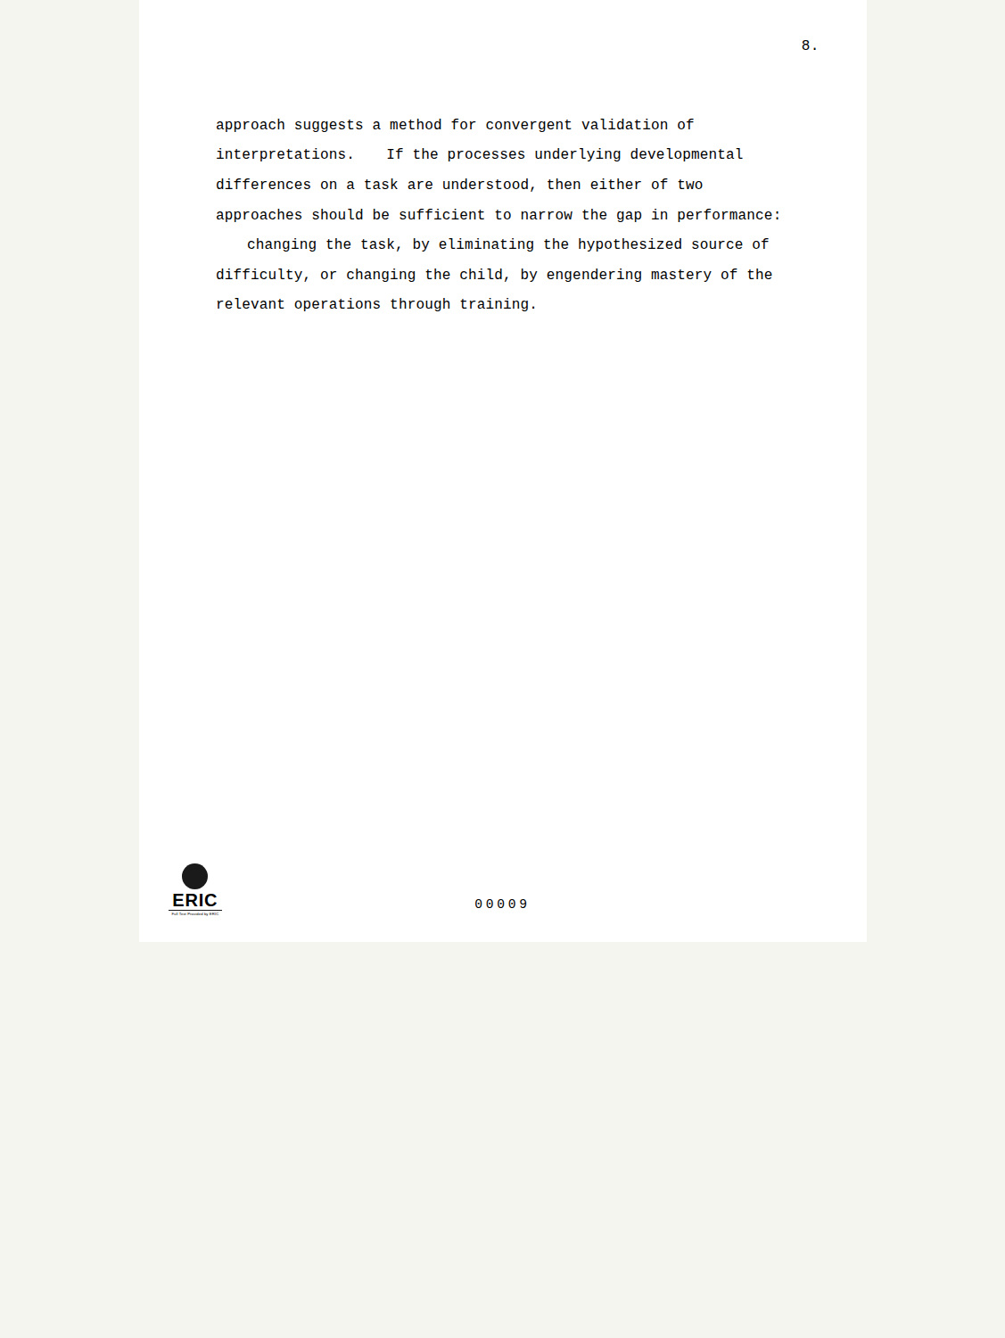8.
approach suggests a method for convergent validation of interpretations. If the processes underlying developmental differences on a task are understood, then either of two approaches should be sufficient to narrow the gap in performance: changing the task, by eliminating the hypothesized source of difficulty, or changing the child, by engendering mastery of the relevant operations through training.
00009
ERIC Full Text Provided by ERIC